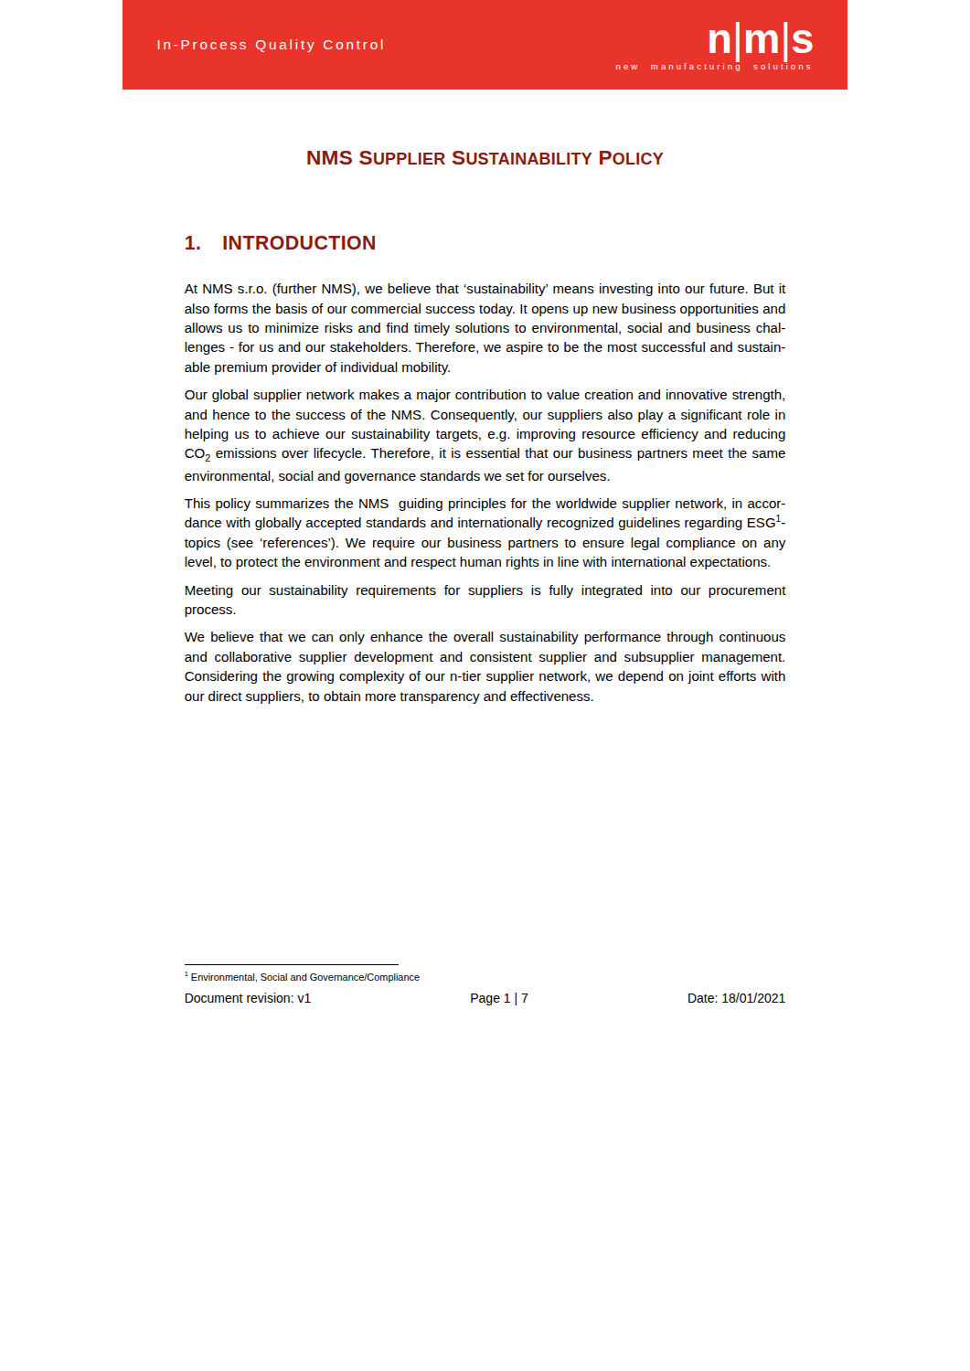In-Process Quality Control
n|m|s
new manufacturing solutions
NMS SUPPLIER SUSTAINABILITY POLICY
1. INTRODUCTION
At NMS s.r.o. (further NMS), we believe that ‘sustainability’ means investing into our future. But it also forms the basis of our commercial success today. It opens up new business opportunities and allows us to minimize risks and find timely solutions to environmental, social and business challenges - for us and our stakeholders. Therefore, we aspire to be the most successful and sustainable premium provider of individual mobility.
Our global supplier network makes a major contribution to value creation and innovative strength, and hence to the success of the NMS. Consequently, our suppliers also play a significant role in helping us to achieve our sustainability targets, e.g. improving resource efficiency and reducing CO2 emissions over lifecycle. Therefore, it is essential that our business partners meet the same environmental, social and governance standards we set for ourselves.
This policy summarizes the NMS guiding principles for the worldwide supplier network, in accordance with globally accepted standards and internationally recognized guidelines regarding ESG1-topics (see ‘references’). We require our business partners to ensure legal compliance on any level, to protect the environment and respect human rights in line with international expectations.
Meeting our sustainability requirements for suppliers is fully integrated into our procurement process.
We believe that we can only enhance the overall sustainability performance through continuous and collaborative supplier development and consistent supplier and subsupplier management. Considering the growing complexity of our n-tier supplier network, we depend on joint efforts with our direct suppliers, to obtain more transparency and effectiveness.
1 Environmental, Social and Governance/Compliance
Document revision: v1
Page 1 | 7
Date: 18/01/2021